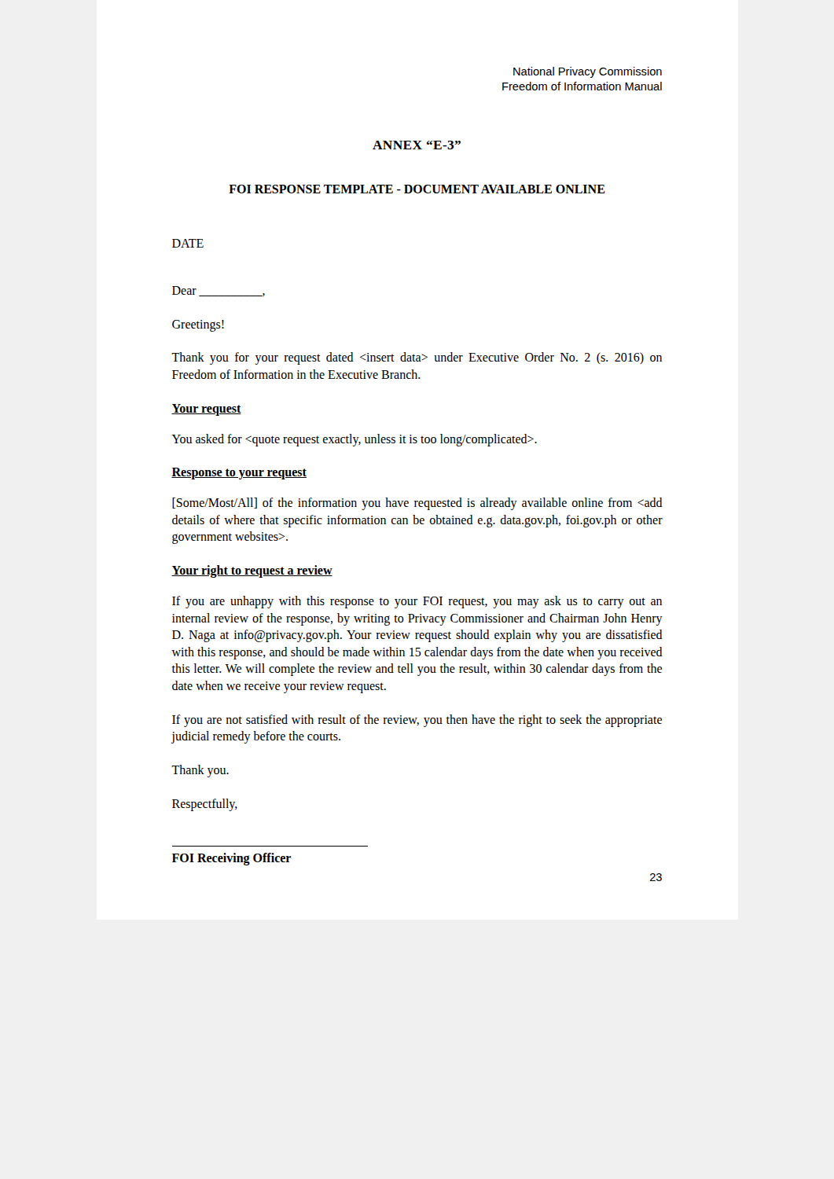National Privacy Commission
Freedom of Information Manual
ANNEX “E-3”
FOI RESPONSE TEMPLATE - DOCUMENT AVAILABLE ONLINE
DATE
Dear __________,
Greetings!
Thank you for your request dated <insert data> under Executive Order No. 2 (s. 2016) on Freedom of Information in the Executive Branch.
Your request
You asked for <quote request exactly, unless it is too long/complicated>.
Response to your request
[Some/Most/All] of the information you have requested is already available online from <add details of where that specific information can be obtained e.g. data.gov.ph, foi.gov.ph or other government websites>.
Your right to request a review
If you are unhappy with this response to your FOI request, you may ask us to carry out an internal review of the response, by writing to Privacy Commissioner and Chairman John Henry D. Naga at info@privacy.gov.ph. Your review request should explain why you are dissatisfied with this response, and should be made within 15 calendar days from the date when you received this letter. We will complete the review and tell you the result, within 30 calendar days from the date when we receive your review request.
If you are not satisfied with result of the review, you then have the right to seek the appropriate judicial remedy before the courts.
Thank you.
Respectfully,
FOI Receiving Officer
23